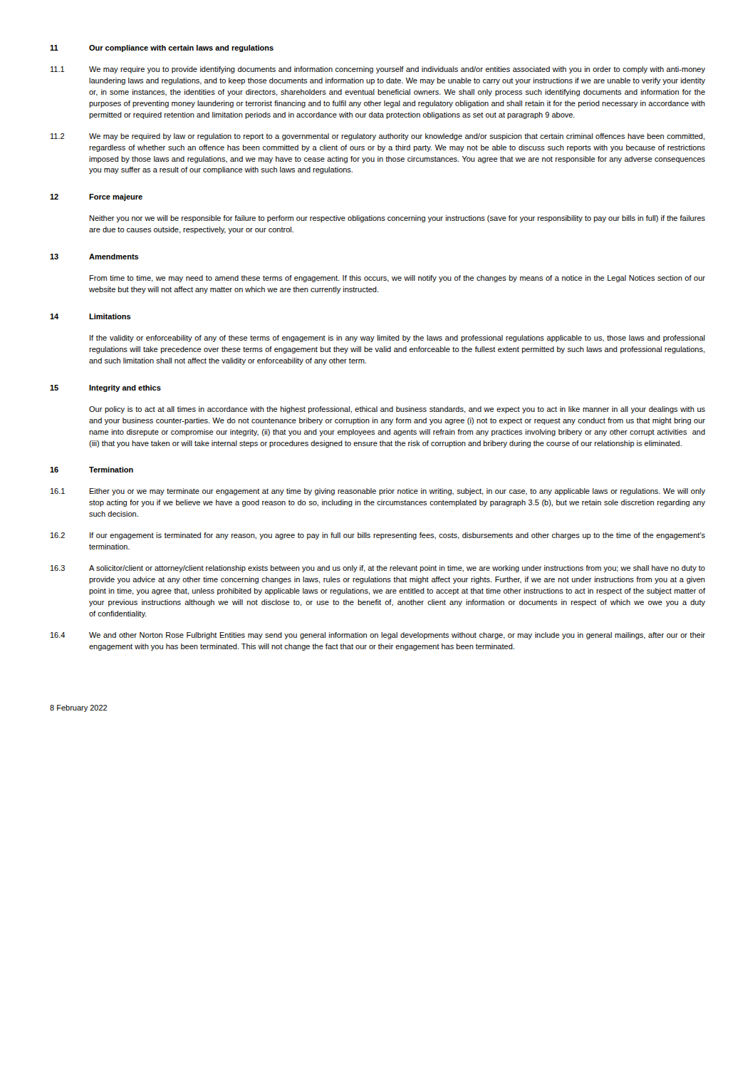11 Our compliance with certain laws and regulations
11.1 We may require you to provide identifying documents and information concerning yourself and individuals and/or entities associated with you in order to comply with anti-money laundering laws and regulations, and to keep those documents and information up to date. We may be unable to carry out your instructions if we are unable to verify your identity or, in some instances, the identities of your directors, shareholders and eventual beneficial owners. We shall only process such identifying documents and information for the purposes of preventing money laundering or terrorist financing and to fulfil any other legal and regulatory obligation and shall retain it for the period necessary in accordance with permitted or required retention and limitation periods and in accordance with our data protection obligations as set out at paragraph 9 above.
11.2 We may be required by law or regulation to report to a governmental or regulatory authority our knowledge and/or suspicion that certain criminal offences have been committed, regardless of whether such an offence has been committed by a client of ours or by a third party. We may not be able to discuss such reports with you because of restrictions imposed by those laws and regulations, and we may have to cease acting for you in those circumstances. You agree that we are not responsible for any adverse consequences you may suffer as a result of our compliance with such laws and regulations.
12 Force majeure
Neither you nor we will be responsible for failure to perform our respective obligations concerning your instructions (save for your responsibility to pay our bills in full) if the failures are due to causes outside, respectively, your or our control.
13 Amendments
From time to time, we may need to amend these terms of engagement. If this occurs, we will notify you of the changes by means of a notice in the Legal Notices section of our website but they will not affect any matter on which we are then currently instructed.
14 Limitations
If the validity or enforceability of any of these terms of engagement is in any way limited by the laws and professional regulations applicable to us, those laws and professional regulations will take precedence over these terms of engagement but they will be valid and enforceable to the fullest extent permitted by such laws and professional regulations, and such limitation shall not affect the validity or enforceability of any other term.
15 Integrity and ethics
Our policy is to act at all times in accordance with the highest professional, ethical and business standards, and we expect you to act in like manner in all your dealings with us and your business counter-parties. We do not countenance bribery or corruption in any form and you agree (i) not to expect or request any conduct from us that might bring our name into disrepute or compromise our integrity, (ii) that you and your employees and agents will refrain from any practices involving bribery or any other corrupt activities and (iii) that you have taken or will take internal steps or procedures designed to ensure that the risk of corruption and bribery during the course of our relationship is eliminated.
16 Termination
16.1 Either you or we may terminate our engagement at any time by giving reasonable prior notice in writing, subject, in our case, to any applicable laws or regulations. We will only stop acting for you if we believe we have a good reason to do so, including in the circumstances contemplated by paragraph 3.5 (b), but we retain sole discretion regarding any such decision.
16.2 If our engagement is terminated for any reason, you agree to pay in full our bills representing fees, costs, disbursements and other charges up to the time of the engagement's termination.
16.3 A solicitor/client or attorney/client relationship exists between you and us only if, at the relevant point in time, we are working under instructions from you; we shall have no duty to provide you advice at any other time concerning changes in laws, rules or regulations that might affect your rights. Further, if we are not under instructions from you at a given point in time, you agree that, unless prohibited by applicable laws or regulations, we are entitled to accept at that time other instructions to act in respect of the subject matter of your previous instructions although we will not disclose to, or use to the benefit of, another client any information or documents in respect of which we owe you a duty of confidentiality.
16.4 We and other Norton Rose Fulbright Entities may send you general information on legal developments without charge, or may include you in general mailings, after our or their engagement with you has been terminated. This will not change the fact that our or their engagement has been terminated.
8 February 2022